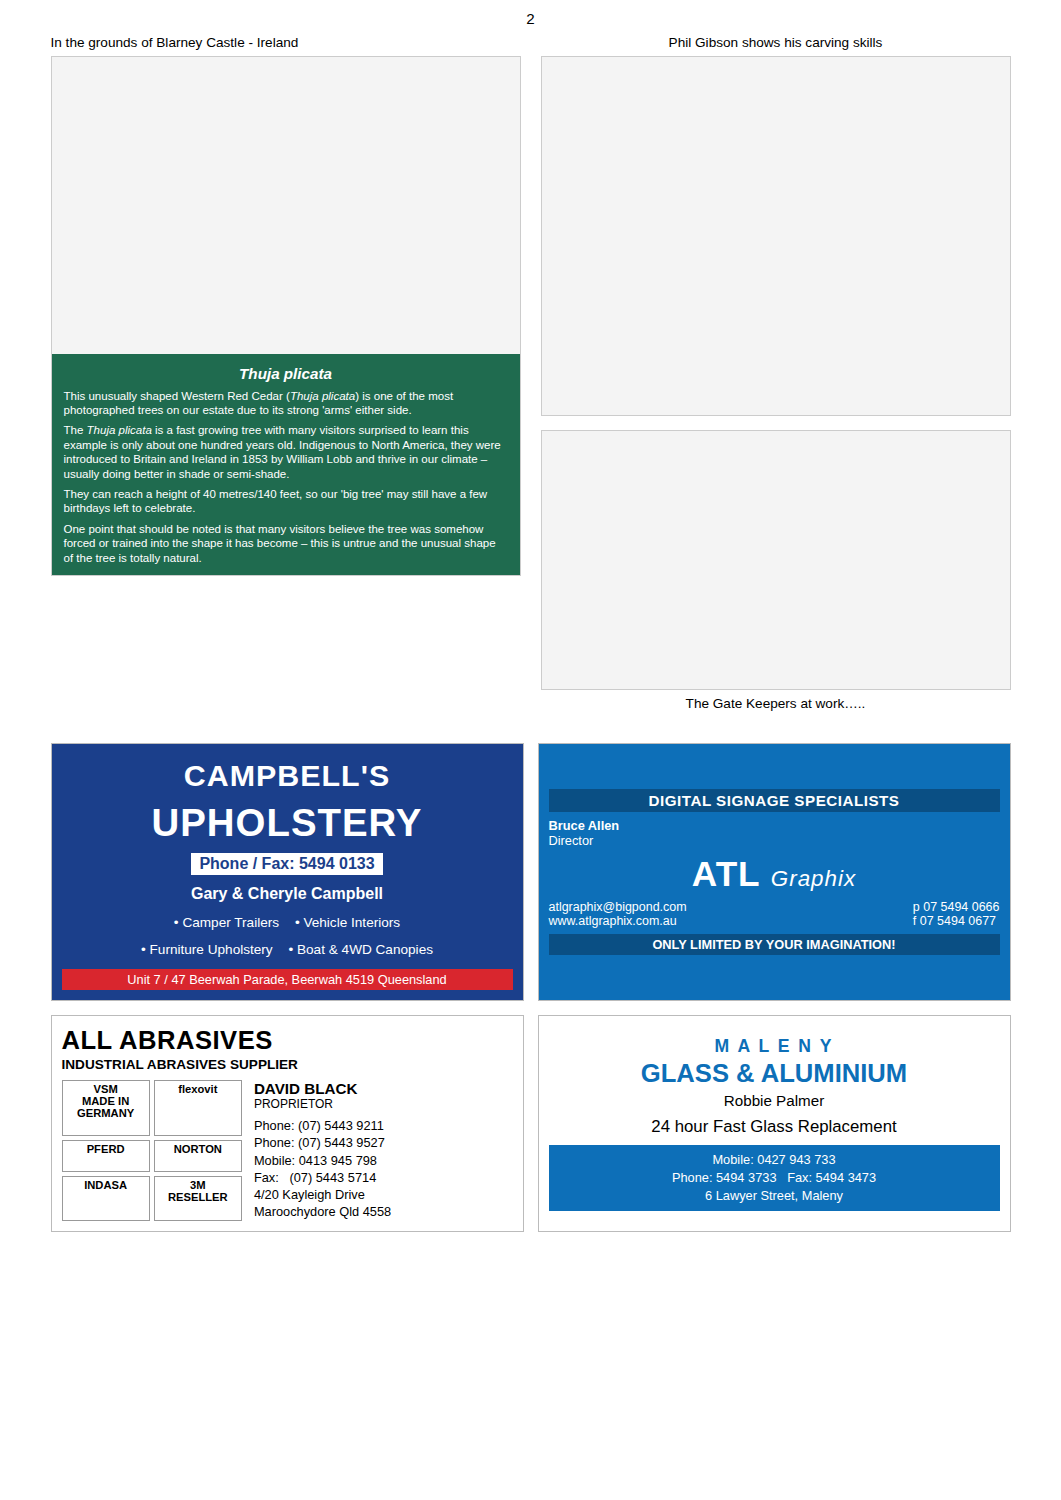2
In the grounds of Blarney Castle - Ireland
Thuja plicata
This unusually shaped Western Red Cedar (Thuja plicata) is one of the most photographed trees on our estate due to its strong 'arms' either side.
The Thuja plicata is a fast growing tree with many visitors surprised to learn this example is only about one hundred years old. Indigenous to North America, they were introduced to Britain and Ireland in 1853 by William Lobb and thrive in our climate – usually doing better in shade or semi-shade.
They can reach a height of 40 metres/140 feet, so our 'big tree' may still have a few birthdays left to celebrate.
One point that should be noted is that many visitors believe the tree was somehow forced or trained into the shape it has become – this is untrue and the unusual shape of the tree is totally natural.
Phil Gibson shows his carving skills
The Gate Keepers at work…..
CAMPBELL'S
UPHOLSTERY
Phone / Fax: 5494 0133
Gary & Cheryle Campbell
• Camper Trailers
• Vehicle Interiors
• Furniture Upholstery
• Boat & 4WD Canopies
Unit 7 / 47 Beerwah Parade, Beerwah 4519 Queensland
DIGITAL SIGNAGE SPECIALISTS
Bruce Allen
Director
ATL Graphix
atlgraphix@bigpond.com
www.atlgraphix.com.au
p 07 5494 0666
f 07 5494 0677
ONLY LIMITED BY YOUR IMAGINATION!
ALL ABRASIVES
INDUSTRIAL ABRASIVES SUPPLIER
VSM
MADE IN GERMANY flexovit PFERD NORTON INDASA 3M
RESELLER
DAVID BLACK
PROPRIETOR
Phone: (07) 5443 9211
Phone: (07) 5443 9527
Mobile: 0413 945 798
Fax: (07) 5443 5714
4/20 Kayleigh Drive
Maroochydore Qld 4558
M A L E N Y
GLASS & ALUMINIUM
Robbie Palmer
24 hour Fast Glass Replacement
Mobile: 0427 943 733
Phone: 5494 3733 Fax: 5494 3473
6 Lawyer Street, Maleny